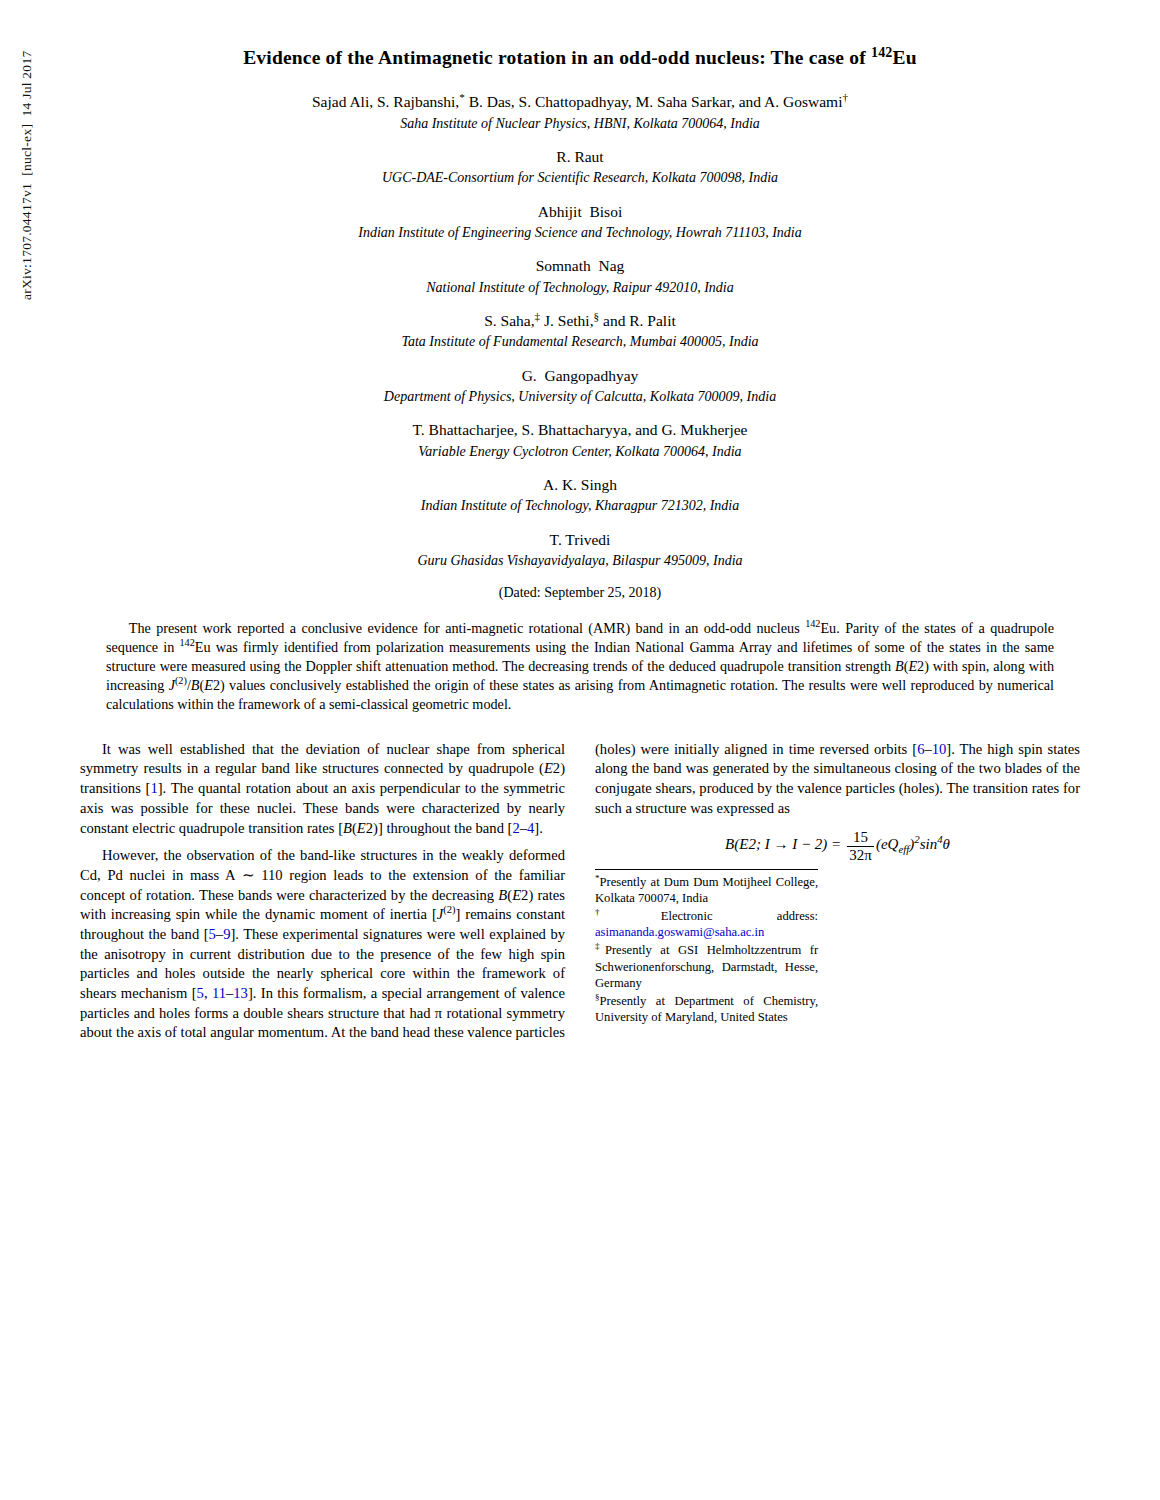arXiv:1707.04417v1 [nucl-ex] 14 Jul 2017
Evidence of the Antimagnetic rotation in an odd-odd nucleus: The case of 142Eu
Sajad Ali, S. Rajbanshi,* B. Das, S. Chattopadhyay, M. Saha Sarkar, and A. Goswami†
Saha Institute of Nuclear Physics, HBNI, Kolkata 700064, India
R. Raut
UGC-DAE-Consortium for Scientific Research, Kolkata 700098, India
Abhijit Bisoi
Indian Institute of Engineering Science and Technology, Howrah 711103, India
Somnath Nag
National Institute of Technology, Raipur 492010, India
S. Saha,‡ J. Sethi,§ and R. Palit
Tata Institute of Fundamental Research, Mumbai 400005, India
G. Gangopadhyay
Department of Physics, University of Calcutta, Kolkata 700009, India
T. Bhattacharjee, S. Bhattacharyya, and G. Mukherjee
Variable Energy Cyclotron Center, Kolkata 700064, India
A. K. Singh
Indian Institute of Technology, Kharagpur 721302, India
T. Trivedi
Guru Ghasidas Vishayavidyalaya, Bilaspur 495009, India
(Dated: September 25, 2018)
The present work reported a conclusive evidence for anti-magnetic rotational (AMR) band in an odd-odd nucleus 142Eu. Parity of the states of a quadrupole sequence in 142Eu was firmly identified from polarization measurements using the Indian National Gamma Array and lifetimes of some of the states in the same structure were measured using the Doppler shift attenuation method. The decreasing trends of the deduced quadrupole transition strength B(E2) with spin, along with increasing J(2)/B(E2) values conclusively established the origin of these states as arising from Antimagnetic rotation. The results were well reproduced by numerical calculations within the framework of a semi-classical geometric model.
It was well established that the deviation of nuclear shape from spherical symmetry results in a regular band like structures connected by quadrupole (E2) transitions [1]. The quantal rotation about an axis perpendicular to the symmetric axis was possible for these nuclei. These bands were characterized by nearly constant electric quadrupole transition rates [B(E2)] throughout the band [2–4].
However, the observation of the band-like structures in the weakly deformed Cd, Pd nuclei in mass A ∼ 110 region leads to the extension of the familiar concept of rotation. These bands were characterized by the decreasing B(E2) rates with increasing spin while the dynamic moment of inertia [J(2)] remains constant throughout the band [5–9]. These experimental signatures were well explained by the anisotropy in current distribution due to the presence of the few high spin particles and holes outside the nearly spherical core within the framework of shears mechanism [5, 11–13]. In this formalism, a special arrangement of valence particles and holes forms a double shears structure that had π rotational symmetry about the axis of total angular momentum. At the band head these valence particles (holes) were initially aligned in time reversed orbits [6–10]. The high spin states along the band was generated by the simultaneous closing of the two blades of the conjugate shears, produced by the valence particles (holes). The transition rates for such a structure was expressed as
B(E2; I → I − 2) = 1532π(eQeff)2sin4θ
*Presently at Dum Dum Motijheel College, Kolkata 700074, India
†Electronic address: asimananda.goswami@saha.ac.in
‡Presently at GSI Helmholtzzentrum fr Schwerionenforschung, Darmstadt, Hesse, Germany
§Presently at Department of Chemistry, University of Maryland, United States